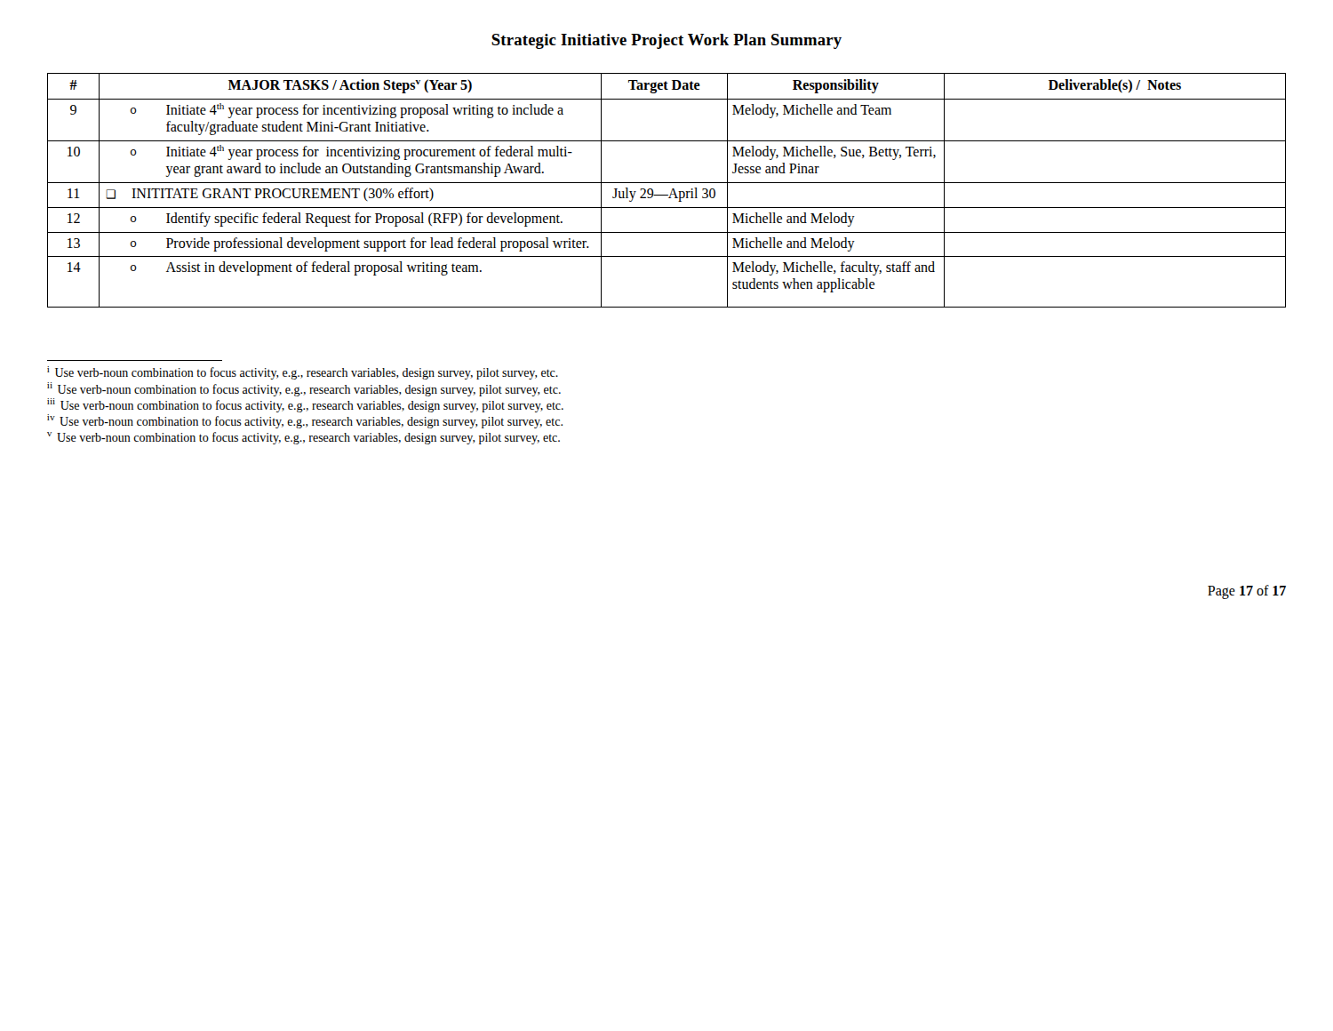Strategic Initiative Project Work Plan Summary
| # | MAJOR TASKS / Action Steps v (Year 5) | Target Date | Responsibility | Deliverable(s) / Notes |
| --- | --- | --- | --- | --- |
| 9 | o Initiate 4 th year process for incentivizing proposal writing to include a faculty/graduate student Mini-Grant Initiative. | | Melody, Michelle and Team | |
| 10 | o Initiate 4 th year process for incentivizing procurement of federal multi-year grant award to include an Outstanding Grantsmanship Award. | | Melody, Michelle, Sue, Betty, Terri, Jesse and Pinar | |
| 11 | ❑ INITITATE GRANT PROCUREMENT (30% effort) | July 29—April 30 | | |
| 12 | o Identify specific federal Request for Proposal (RFP) for development. | | Michelle and Melody | |
| 13 | o Provide professional development support for lead federal proposal writer. | | Michelle and Melody | |
| 14 | o Assist in development of federal proposal writing team. | | Melody, Michelle, faculty, staff and students when applicable | |
i Use verb-noun combination to focus activity, e.g., research variables, design survey, pilot survey, etc.
ii Use verb-noun combination to focus activity, e.g., research variables, design survey, pilot survey, etc.
iii Use verb-noun combination to focus activity, e.g., research variables, design survey, pilot survey, etc.
iv Use verb-noun combination to focus activity, e.g., research variables, design survey, pilot survey, etc.
v Use verb-noun combination to focus activity, e.g., research variables, design survey, pilot survey, etc.
Page 17 of 17